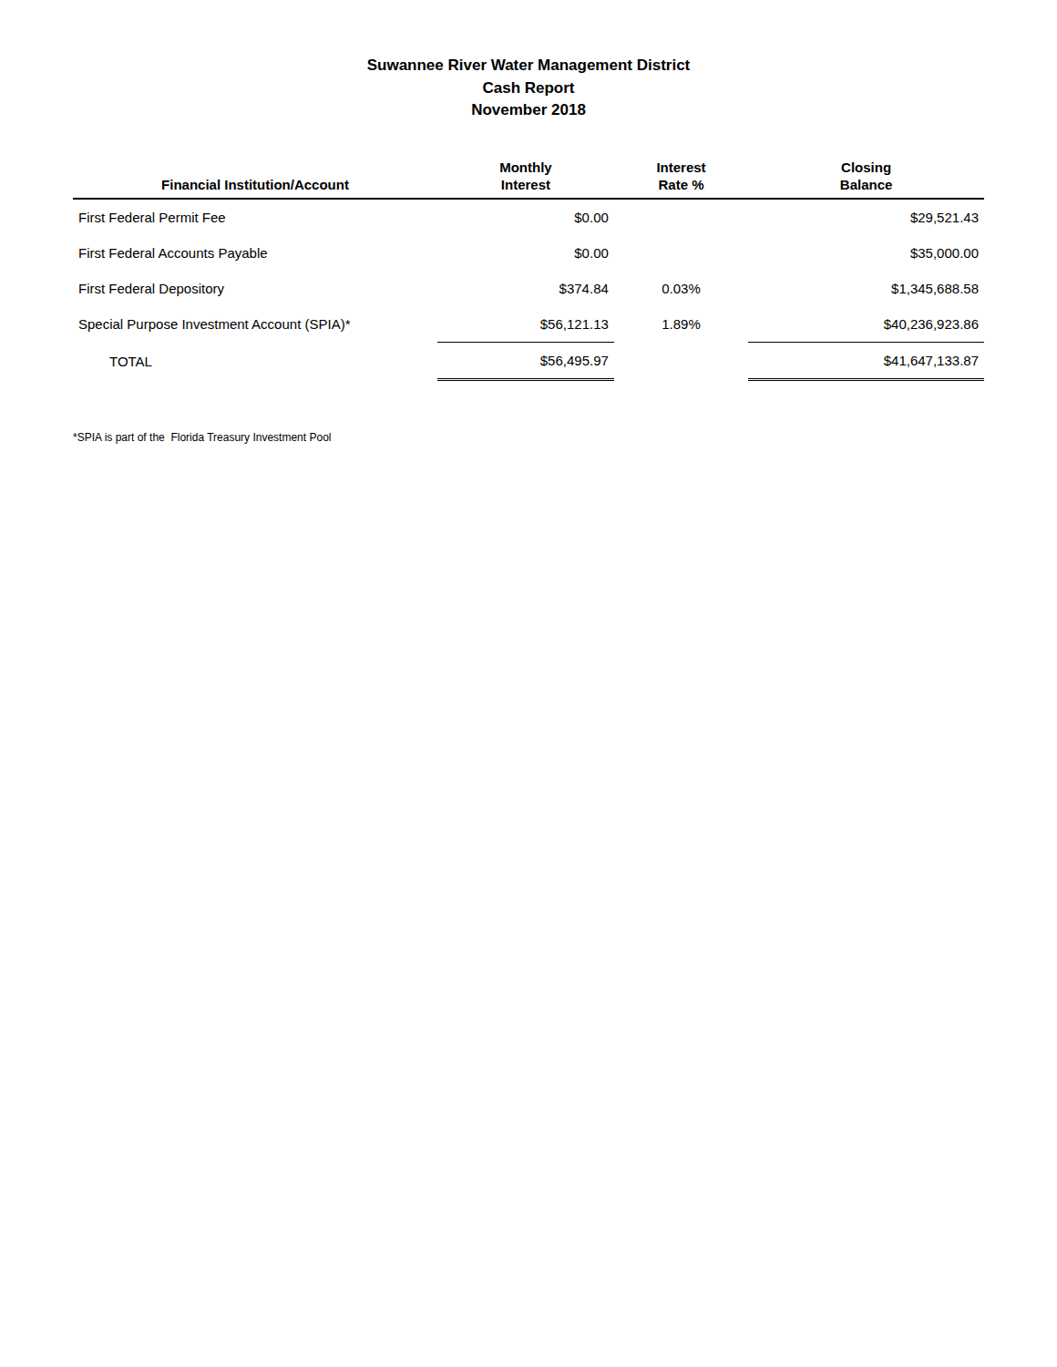Suwannee River Water Management District
Cash Report
November 2018
| Financial Institution/Account | Monthly Interest | Interest Rate % | Closing Balance |
| --- | --- | --- | --- |
| First Federal Permit Fee | $0.00 | | $29,521.43 |
| First Federal Accounts Payable | $0.00 | | $35,000.00 |
| First Federal Depository | $374.84 | 0.03% | $1,345,688.58 |
| Special Purpose Investment Account (SPIA)* | $56,121.13 | 1.89% | $40,236,923.86 |
| TOTAL | $56,495.97 | | $41,647,133.87 |
*SPIA is part of the Florida Treasury Investment Pool